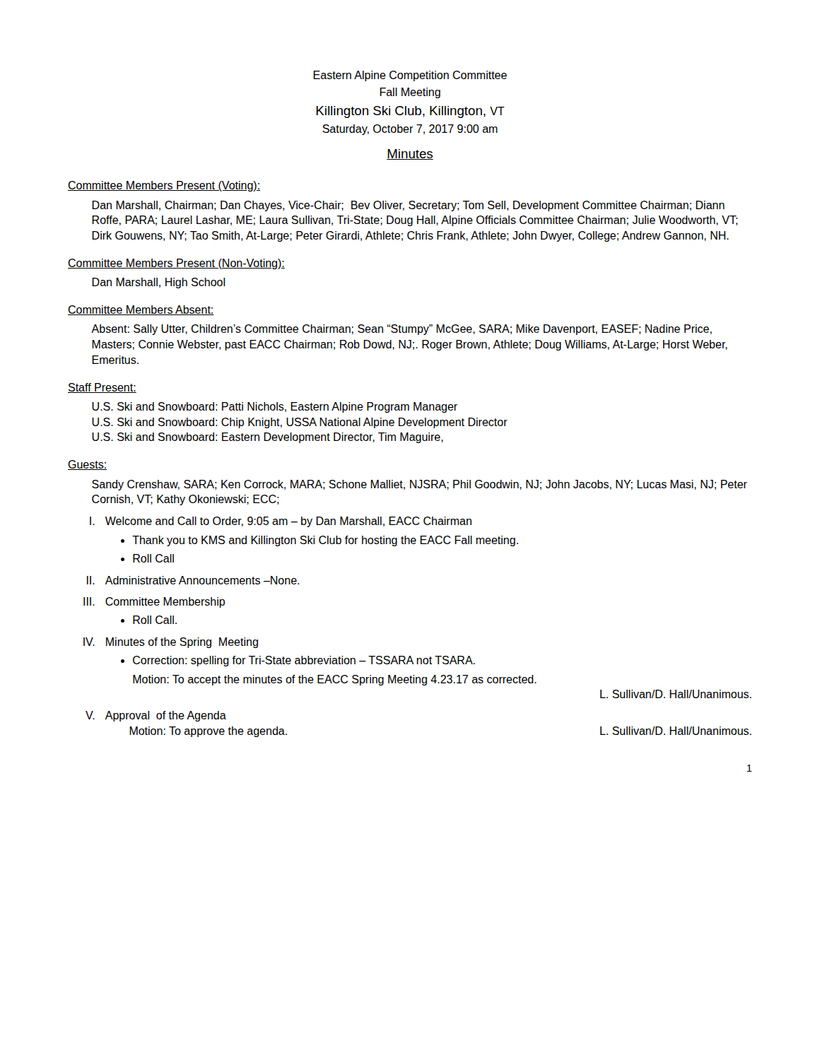Eastern Alpine Competition Committee
Fall Meeting
Killington Ski Club, Killington, VT
Saturday, October 7, 2017 9:00 am
Minutes
Committee Members Present (Voting):
Dan Marshall, Chairman; Dan Chayes, Vice-Chair; Bev Oliver, Secretary; Tom Sell, Development Committee Chairman; Diann Roffe, PARA; Laurel Lashar, ME; Laura Sullivan, Tri-State; Doug Hall, Alpine Officials Committee Chairman; Julie Woodworth, VT; Dirk Gouwens, NY; Tao Smith, At-Large; Peter Girardi, Athlete; Chris Frank, Athlete; John Dwyer, College; Andrew Gannon, NH.
Committee Members Present (Non-Voting):
Dan Marshall, High School
Committee Members Absent:
Absent: Sally Utter, Children’s Committee Chairman; Sean “Stumpy” McGee, SARA; Mike Davenport, EASEF; Nadine Price, Masters; Connie Webster, past EACC Chairman; Rob Dowd, NJ;. Roger Brown, Athlete; Doug Williams, At-Large; Horst Weber, Emeritus.
Staff Present:
U.S. Ski and Snowboard: Patti Nichols, Eastern Alpine Program Manager
U.S. Ski and Snowboard: Chip Knight, USSA National Alpine Development Director
U.S. Ski and Snowboard: Eastern Development Director, Tim Maguire,
Guests:
Sandy Crenshaw, SARA; Ken Corrock, MARA; Schone Malliet, NJSRA; Phil Goodwin, NJ; John Jacobs, NY; Lucas Masi, NJ; Peter Cornish, VT; Kathy Okoniewski; ECC;
Welcome and Call to Order, 9:05 am – by Dan Marshall, EACC Chairman
Thank you to KMS and Killington Ski Club for hosting the EACC Fall meeting.
Roll Call
Administrative Announcements –None.
Committee Membership
Roll Call.
Minutes of the Spring Meeting
Correction: spelling for Tri-State abbreviation – TSSARA not TSARA.
Motion: To accept the minutes of the EACC Spring Meeting 4.23.17 as corrected.
L. Sullivan/D. Hall/Unanimous.
Approval of the Agenda
Motion: To approve the agenda. L. Sullivan/D. Hall/Unanimous.
1